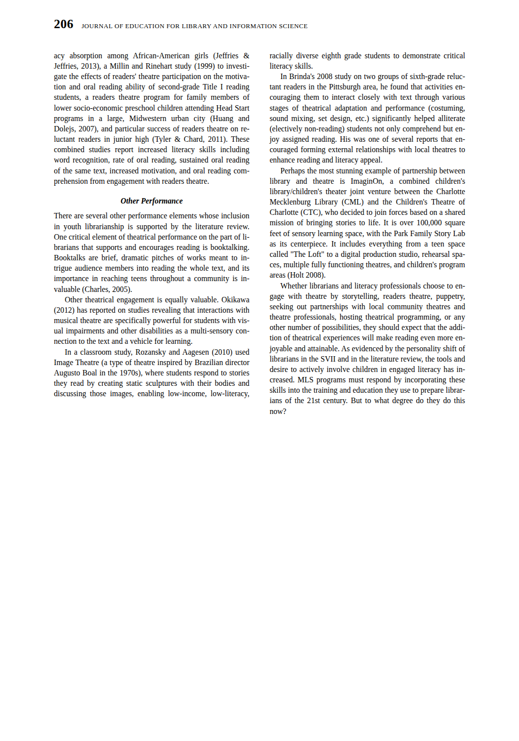206 Journal of Education for Library and Information Science
acy absorption among African-American girls (Jeffries & Jeffries, 2013), a Millin and Rinehart study (1999) to investigate the effects of readers' theatre participation on the motivation and oral reading ability of second-grade Title I reading students, a readers theatre program for family members of lower socio-economic preschool children attending Head Start programs in a large, Midwestern urban city (Huang and Dolejs, 2007), and particular success of readers theatre on reluctant readers in junior high (Tyler & Chard, 2011). These combined studies report increased literacy skills including word recognition, rate of oral reading, sustained oral reading of the same text, increased motivation, and oral reading comprehension from engagement with readers theatre.
Other Performance
There are several other performance elements whose inclusion in youth librarianship is supported by the literature review. One critical element of theatrical performance on the part of librarians that supports and encourages reading is booktalking. Booktalks are brief, dramatic pitches of works meant to intrigue audience members into reading the whole text, and its importance in reaching teens throughout a community is invaluable (Charles, 2005).
Other theatrical engagement is equally valuable. Okikawa (2012) has reported on studies revealing that interactions with musical theatre are specifically powerful for students with visual impairments and other disabilities as a multi-sensory connection to the text and a vehicle for learning.
In a classroom study, Rozansky and Aagesen (2010) used Image Theatre (a type of theatre inspired by Brazilian director Augusto Boal in the 1970s), where students respond to stories they read by creating static sculptures with their bodies and discussing those images, enabling low-income, low-literacy, racially diverse eighth grade students to demonstrate critical literacy skills.
In Brinda's 2008 study on two groups of sixth-grade reluctant readers in the Pittsburgh area, he found that activities encouraging them to interact closely with text through various stages of theatrical adaptation and performance (costuming, sound mixing, set design, etc.) significantly helped alliterate (electively non-reading) students not only comprehend but enjoy assigned reading. His was one of several reports that encouraged forming external relationships with local theatres to enhance reading and literacy appeal.
Perhaps the most stunning example of partnership between library and theatre is ImaginOn, a combined children's library/children's theater joint venture between the Charlotte Mecklenburg Library (CML) and the Children's Theatre of Charlotte (CTC), who decided to join forces based on a shared mission of bringing stories to life. It is over 100,000 square feet of sensory learning space, with the Park Family Story Lab as its centerpiece. It includes everything from a teen space called "The Loft" to a digital production studio, rehearsal spaces, multiple fully functioning theatres, and children's program areas (Holt 2008).
Whether librarians and literacy professionals choose to engage with theatre by storytelling, readers theatre, puppetry, seeking out partnerships with local community theatres and theatre professionals, hosting theatrical programming, or any other number of possibilities, they should expect that the addition of theatrical experiences will make reading even more enjoyable and attainable. As evidenced by the personality shift of librarians in the SVII and in the literature review, the tools and desire to actively involve children in engaged literacy has increased. MLS programs must respond by incorporating these skills into the training and education they use to prepare librarians of the 21st century. But to what degree do they do this now?